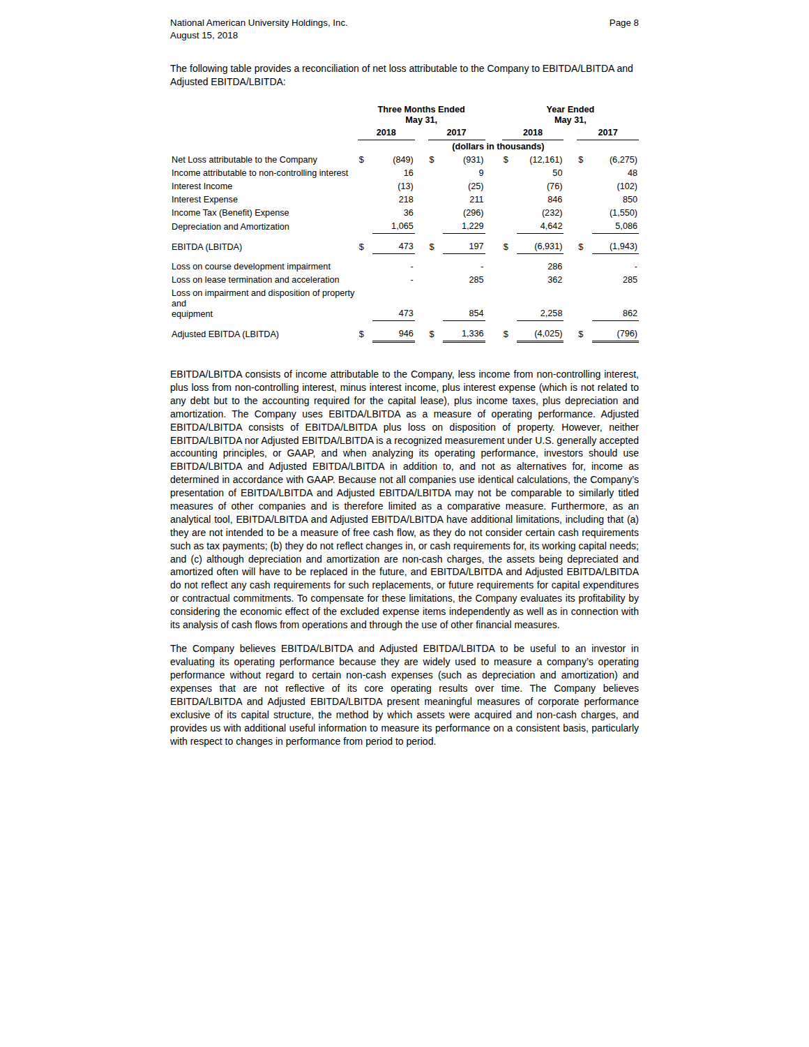National American University Holdings, Inc.
August 15, 2018
Page 8
The following table provides a reconciliation of net loss attributable to the Company to EBITDA/LBITDA and Adjusted EBITDA/LBITDA:
| | Three Months Ended May 31, | | Year Ended May 31, |
| --- | --- | --- | --- |
| | 2018 | | 2017 | | 2018 | | 2017 |
| | (dollars in thousands) |
| Net Loss attributable to the Company | $ | (849) | | $ | (931) | | $ | (12,161) | | $ | (6,275) |
| Income attributable to non-controlling interest | | 16 | | | 9 | | | 50 | | | 48 |
| Interest Income | | (13) | | | (25) | | | (76) | | | (102) |
| Interest Expense | | 218 | | | 211 | | | 846 | | | 850 |
| Income Tax (Benefit) Expense | | 36 | | | (296) | | | (232) | | | (1,550) |
| Depreciation and Amortization | | 1,065 | | | 1,229 | | | 4,642 | | | 5,086 |
| EBITDA (LBITDA) | $ | 473 | | $ | 197 | | $ | (6,931) | | $ | (1,943) |
| Loss on course development impairment | | - | | | - | | | 286 | | | - |
| Loss on lease termination and acceleration | | - | | | 285 | | | 362 | | | 285 |
| Loss on impairment and disposition of property and equipment | | 473 | | | 854 | | | 2,258 | | | 862 |
| Adjusted EBITDA (LBITDA) | $ | 946 | | $ | 1,336 | | $ | (4,025) | | $ | (796) |
EBITDA/LBITDA consists of income attributable to the Company, less income from non-controlling interest, plus loss from non-controlling interest, minus interest income, plus interest expense (which is not related to any debt but to the accounting required for the capital lease), plus income taxes, plus depreciation and amortization. The Company uses EBITDA/LBITDA as a measure of operating performance. Adjusted EBITDA/LBITDA consists of EBITDA/LBITDA plus loss on disposition of property. However, neither EBITDA/LBITDA nor Adjusted EBITDA/LBITDA is a recognized measurement under U.S. generally accepted accounting principles, or GAAP, and when analyzing its operating performance, investors should use EBITDA/LBITDA and Adjusted EBITDA/LBITDA in addition to, and not as alternatives for, income as determined in accordance with GAAP. Because not all companies use identical calculations, the Company’s presentation of EBITDA/LBITDA and Adjusted EBITDA/LBITDA may not be comparable to similarly titled measures of other companies and is therefore limited as a comparative measure. Furthermore, as an analytical tool, EBITDA/LBITDA and Adjusted EBITDA/LBITDA have additional limitations, including that (a) they are not intended to be a measure of free cash flow, as they do not consider certain cash requirements such as tax payments; (b) they do not reflect changes in, or cash requirements for, its working capital needs; and (c) although depreciation and amortization are non-cash charges, the assets being depreciated and amortized often will have to be replaced in the future, and EBITDA/LBITDA and Adjusted EBITDA/LBITDA do not reflect any cash requirements for such replacements, or future requirements for capital expenditures or contractual commitments. To compensate for these limitations, the Company evaluates its profitability by considering the economic effect of the excluded expense items independently as well as in connection with its analysis of cash flows from operations and through the use of other financial measures.
The Company believes EBITDA/LBITDA and Adjusted EBITDA/LBITDA to be useful to an investor in evaluating its operating performance because they are widely used to measure a company’s operating performance without regard to certain non-cash expenses (such as depreciation and amortization) and expenses that are not reflective of its core operating results over time. The Company believes EBITDA/LBITDA and Adjusted EBITDA/LBITDA present meaningful measures of corporate performance exclusive of its capital structure, the method by which assets were acquired and non-cash charges, and provides us with additional useful information to measure its performance on a consistent basis, particularly with respect to changes in performance from period to period.